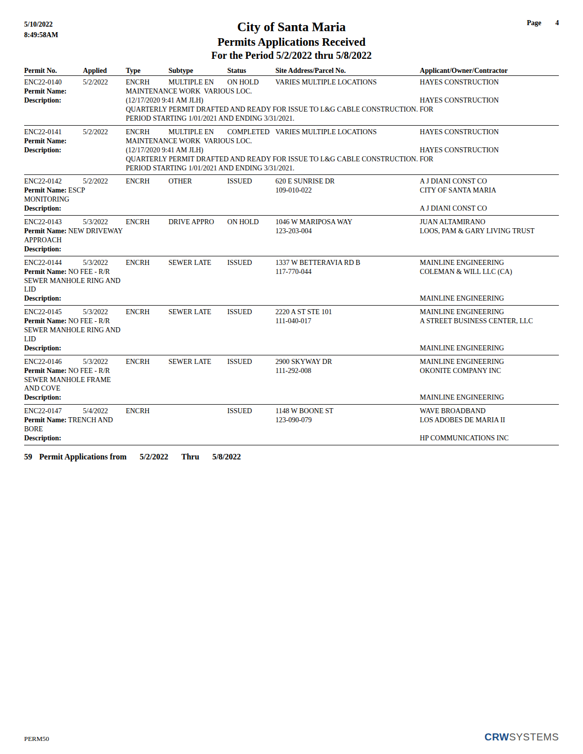5/10/2022
8:49:58AM
Page4
City of Santa Maria
Permits Applications Received
For the Period 5/2/2022 thru 5/8/2022
| Permit No. | Applied | Type | Subtype | Status | Site Address/Parcel No. | Applicant/Owner/Contractor |
| --- | --- | --- | --- | --- | --- | --- |
| ENC22-0140 | 5/2/2022 | ENCRH | MULTIPLE EN | ON HOLD | VARIES MULTIPLE LOCATIONS | HAYES CONSTRUCTION |
| Permit Name: | MAINTENANCE WORK VARIOUS LOC. | | |
| Description: | (12/17/2020 9:41 AM JLH) | HAYES CONSTRUCTION |
| | QUARTERLY PERMIT DRAFTED AND READY FOR ISSUE TO L&G CABLE CONSTRUCTION. FOR PERIOD STARTING 1/01/2021 AND ENDING 3/31/2021. |
| ENC22-0141 | 5/2/2022 | ENCRH | MULTIPLE EN | COMPLETED | VARIES MULTIPLE LOCATIONS | HAYES CONSTRUCTION |
| Permit Name: | MAINTENANCE WORK VARIOUS LOC. | | |
| Description: | (12/17/2020 9:41 AM JLH) | HAYES CONSTRUCTION |
| | QUARTERLY PERMIT DRAFTED AND READY FOR ISSUE TO L&G CABLE CONSTRUCTION. FOR PERIOD STARTING 1/01/2021 AND ENDING 3/31/2021. |
| ENC22-0142 | 5/2/2022 | ENCRH | OTHER | ISSUED | 620 E SUNRISE DR | A J DIANI CONST CO |
| Permit Name: ESCP MONITORING | | 109-010-022 | CITY OF SANTA MARIA |
| Description: | | A J DIANI CONST CO |
| ENC22-0143 | 5/3/2022 | ENCRH | DRIVE APPRO | ON HOLD | 1046 W MARIPOSA WAY | JUAN ALTAMIRANO |
| Permit Name: NEW DRIVEWAY APPROACH | | 123-203-004 | LOOS, PAM & GARY LIVING TRUST |
| Description: | |
| ENC22-0144 | 5/3/2022 | ENCRH | SEWER LATE | ISSUED | 1337 W BETTERAVIA RD B | MAINLINE ENGINEERING |
| Permit Name: NO FEE - R/R SEWER MANHOLE RING AND LID | | 117-770-044 | COLEMAN & WILL LLC (CA) |
| Description: | | MAINLINE ENGINEERING |
| ENC22-0145 | 5/3/2022 | ENCRH | SEWER LATE | ISSUED | 2220 A ST STE 101 | MAINLINE ENGINEERING |
| Permit Name: NO FEE - R/R SEWER MANHOLE RING AND LID | | 111-040-017 | A STREET BUSINESS CENTER, LLC |
| Description: | | MAINLINE ENGINEERING |
| ENC22-0146 | 5/3/2022 | ENCRH | SEWER LATE | ISSUED | 2900 SKYWAY DR | MAINLINE ENGINEERING |
| Permit Name: NO FEE - R/R SEWER MANHOLE FRAME AND COVE | | 111-292-008 | OKONITE COMPANY INC |
| Description: | | MAINLINE ENGINEERING |
| ENC22-0147 | 5/4/2022 | ENCRH | | ISSUED | 1148 W BOONE ST | WAVE BROADBAND |
| Permit Name: TRENCH AND BORE | | 123-090-079 | LOS ADOBES DE MARIA II |
| Description: | | HP COMMUNICATIONS INC |
59 Permit Applications from 5/2/2022 Thru 5/8/2022
PERM50
CRW SYSTEMS